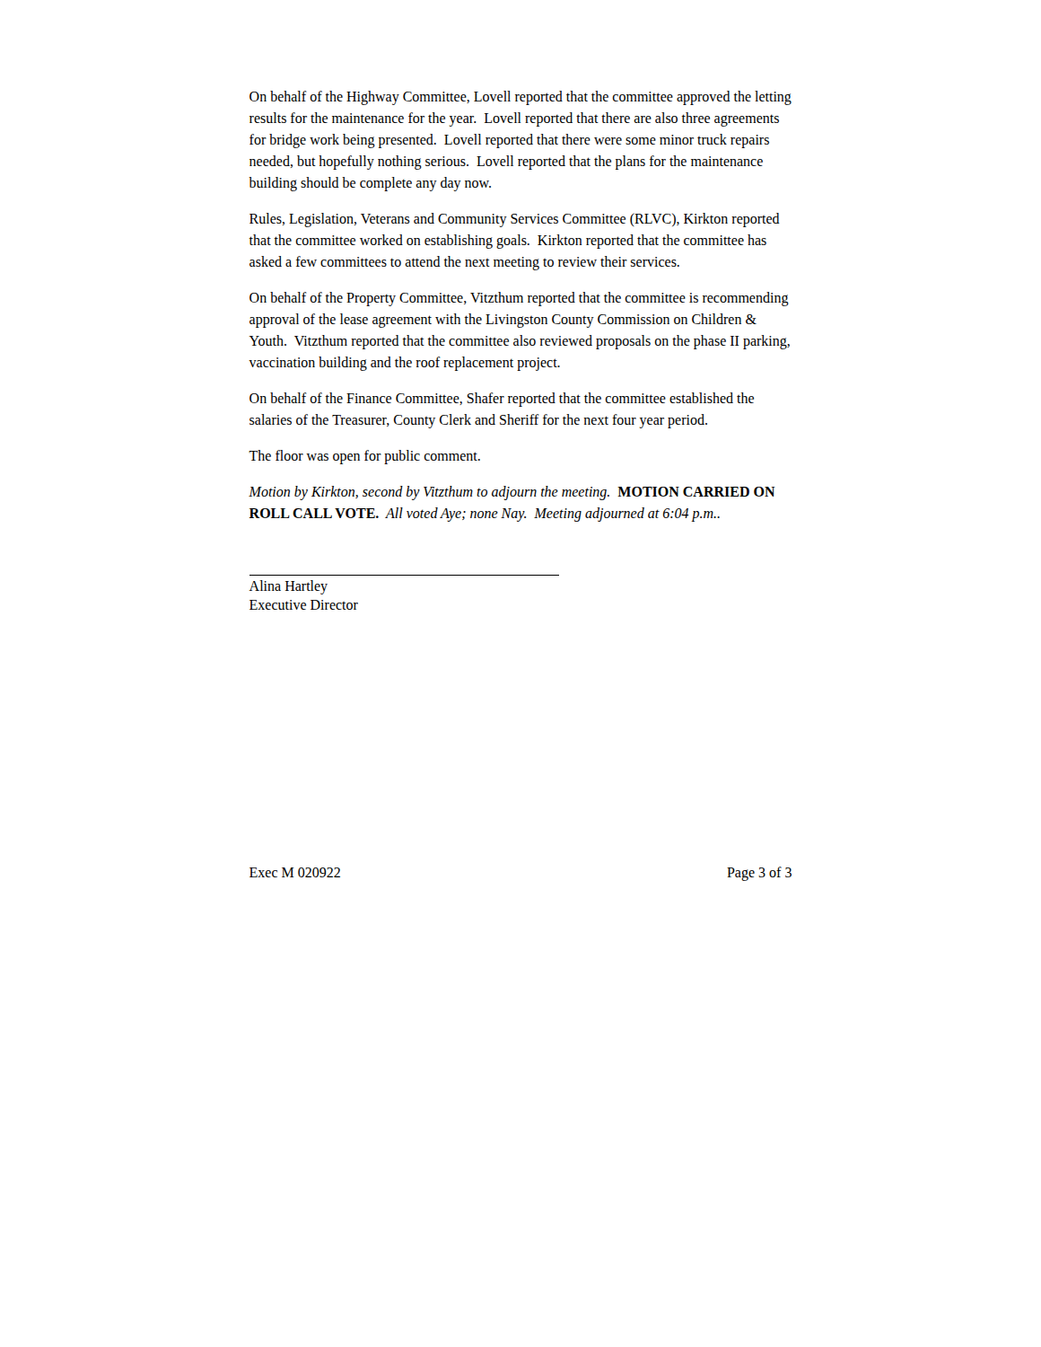On behalf of the Highway Committee, Lovell reported that the committee approved the letting results for the maintenance for the year. Lovell reported that there are also three agreements for bridge work being presented. Lovell reported that there were some minor truck repairs needed, but hopefully nothing serious. Lovell reported that the plans for the maintenance building should be complete any day now.
Rules, Legislation, Veterans and Community Services Committee (RLVC), Kirkton reported that the committee worked on establishing goals. Kirkton reported that the committee has asked a few committees to attend the next meeting to review their services.
On behalf of the Property Committee, Vitzthum reported that the committee is recommending approval of the lease agreement with the Livingston County Commission on Children & Youth. Vitzthum reported that the committee also reviewed proposals on the phase II parking, vaccination building and the roof replacement project.
On behalf of the Finance Committee, Shafer reported that the committee established the salaries of the Treasurer, County Clerk and Sheriff for the next four year period.
The floor was open for public comment.
Motion by Kirkton, second by Vitzthum to adjourn the meeting. MOTION CARRIED ON ROLL CALL VOTE. All voted Aye; none Nay. Meeting adjourned at 6:04 p.m..
Alina Hartley
Executive Director
Exec M 020922 Page 3 of 3